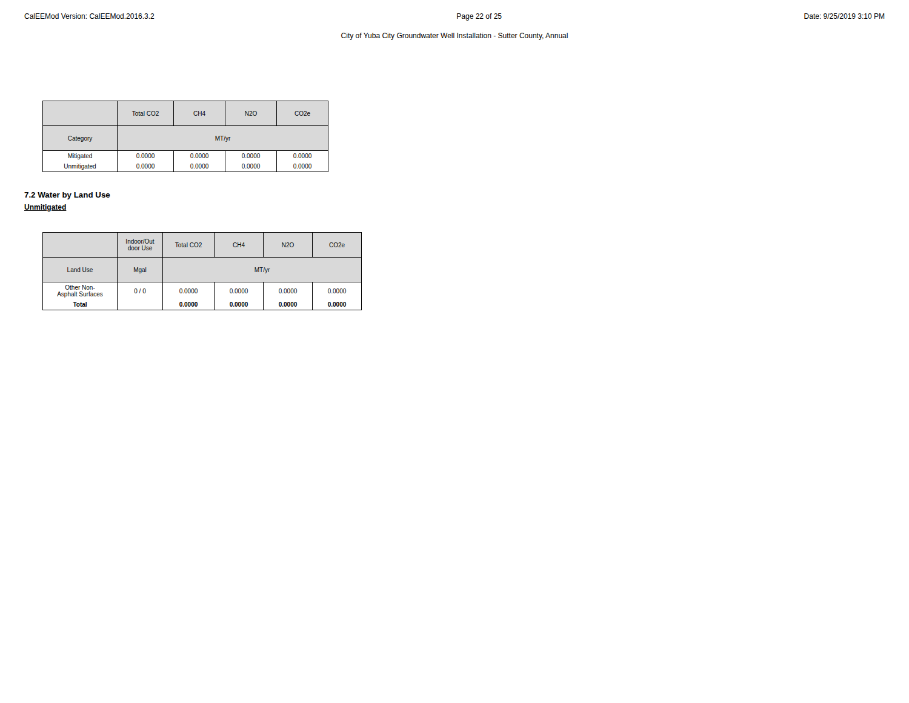CalEEMod Version: CalEEMod.2016.3.2
Page 22 of 25
Date: 9/25/2019 3:10 PM
City of Yuba City Groundwater Well Installation - Sutter County, Annual
| | Total CO2 | CH4 | N2O | CO2e |
| --- | --- | --- | --- | --- |
| Category | MT/yr |
| Mitigated | 0.0000 | 0.0000 | 0.0000 | 0.0000 |
| Unmitigated | 0.0000 | 0.0000 | 0.0000 | 0.0000 |
7.2 Water by Land Use
Unmitigated
| | Indoor/Out door Use | Total CO2 | CH4 | N2O | CO2e |
| --- | --- | --- | --- | --- | --- |
| Land Use | Mgal | MT/yr |
| Other Non- Asphalt Surfaces | 0 / 0 | 0.0000 | 0.0000 | 0.0000 | 0.0000 |
| Total | | 0.0000 | 0.0000 | 0.0000 | 0.0000 |